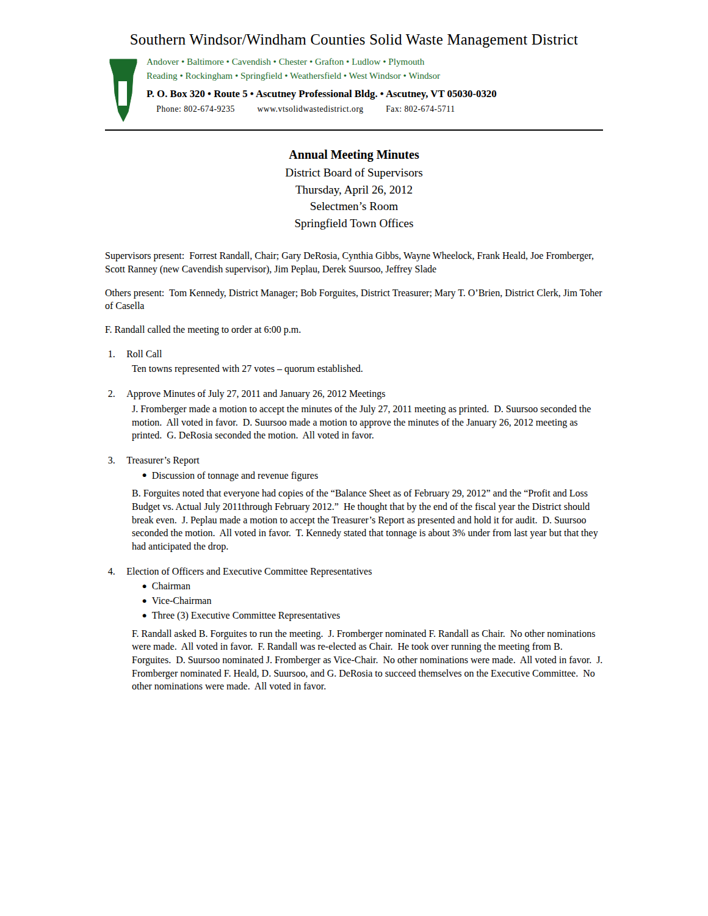Southern Windsor/Windham Counties Solid Waste Management District
Andover • Baltimore • Cavendish • Chester • Grafton • Ludlow • Plymouth
Reading • Rockingham • Springfield • Weathersfield • West Windsor • Windsor
P. O. Box 320 • Route 5 • Ascutney Professional Bldg. • Ascutney, VT 05030-0320
Phone: 802-674-9235 www.vtsolidwastedistrict.org Fax: 802-674-5711
Annual Meeting Minutes
District Board of Supervisors
Thursday, April 26, 2012
Selectmen’s Room
Springfield Town Offices
Supervisors present: Forrest Randall, Chair; Gary DeRosia, Cynthia Gibbs, Wayne Wheelock, Frank Heald, Joe Fromberger, Scott Ranney (new Cavendish supervisor), Jim Peplau, Derek Suursoo, Jeffrey Slade
Others present: Tom Kennedy, District Manager; Bob Forguites, District Treasurer; Mary T. O’Brien, District Clerk, Jim Toher of Casella
F. Randall called the meeting to order at 6:00 p.m.
Roll Call
Ten towns represented with 27 votes – quorum established.
Approve Minutes of July 27, 2011 and January 26, 2012 Meetings
J. Fromberger made a motion to accept the minutes of the July 27, 2011 meeting as printed. D. Suursoo seconded the motion. All voted in favor. D. Suursoo made a motion to approve the minutes of the January 26, 2012 meeting as printed. G. DeRosia seconded the motion. All voted in favor.
Treasurer’s Report
Discussion of tonnage and revenue figures
B. Forguites noted that everyone had copies of the “Balance Sheet as of February 29, 2012” and the “Profit and Loss Budget vs. Actual July 2011through February 2012.” He thought that by the end of the fiscal year the District should break even. J. Peplau made a motion to accept the Treasurer’s Report as presented and hold it for audit. D. Suursoo seconded the motion. All voted in favor. T. Kennedy stated that tonnage is about 3% under from last year but that they had anticipated the drop.
Election of Officers and Executive Committee Representatives
Chairman
Vice-Chairman
Three (3) Executive Committee Representatives
F. Randall asked B. Forguites to run the meeting. J. Fromberger nominated F. Randall as Chair. No other nominations were made. All voted in favor. F. Randall was re-elected as Chair. He took over running the meeting from B. Forguites. D. Suursoo nominated J. Fromberger as Vice-Chair. No other nominations were made. All voted in favor. J. Fromberger nominated F. Heald, D. Suursoo, and G. DeRosia to succeed themselves on the Executive Committee. No other nominations were made. All voted in favor.